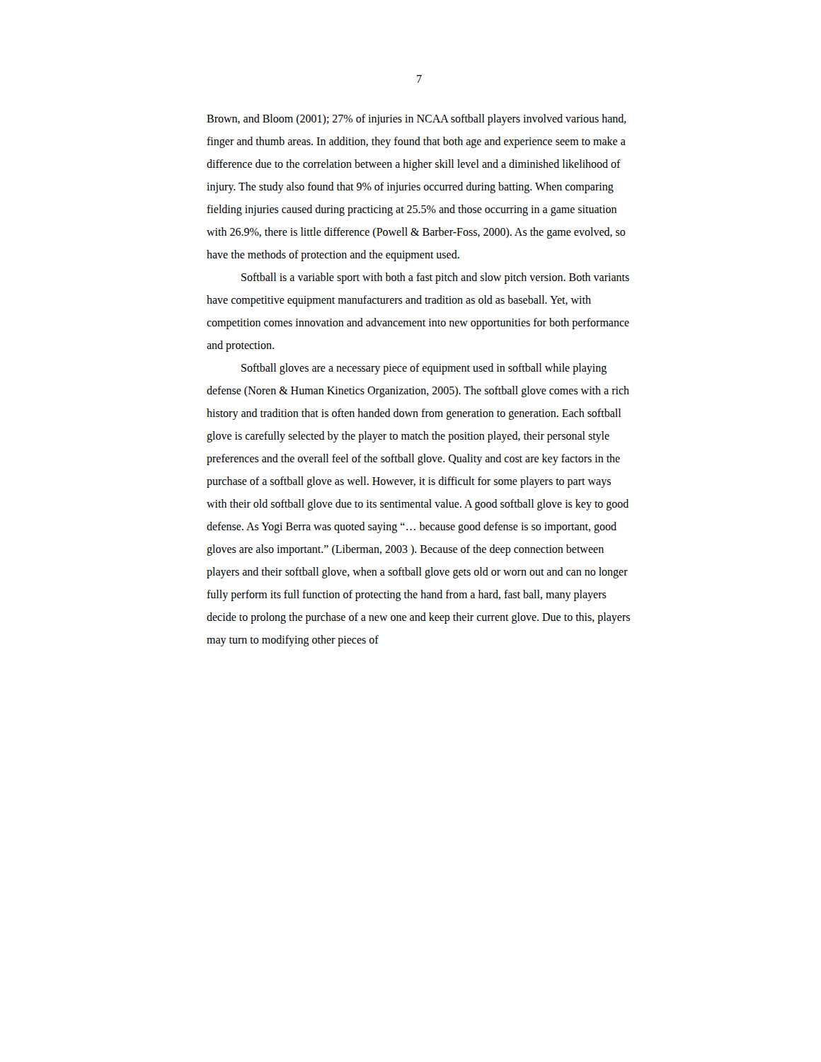7
Brown, and Bloom (2001); 27% of injuries in NCAA softball players involved various hand, finger and thumb areas. In addition, they found that both age and experience seem to make a difference due to the correlation between a higher skill level and a diminished likelihood of injury. The study also found that 9% of injuries occurred during batting. When comparing fielding injuries caused during practicing at 25.5% and those occurring in a game situation with 26.9%, there is little difference (Powell & Barber-Foss, 2000). As the game evolved, so have the methods of protection and the equipment used.
Softball is a variable sport with both a fast pitch and slow pitch version. Both variants have competitive equipment manufacturers and tradition as old as baseball. Yet, with competition comes innovation and advancement into new opportunities for both performance and protection.
Softball gloves are a necessary piece of equipment used in softball while playing defense (Noren & Human Kinetics Organization, 2005). The softball glove comes with a rich history and tradition that is often handed down from generation to generation. Each softball glove is carefully selected by the player to match the position played, their personal style preferences and the overall feel of the softball glove. Quality and cost are key factors in the purchase of a softball glove as well. However, it is difficult for some players to part ways with their old softball glove due to its sentimental value. A good softball glove is key to good defense. As Yogi Berra was quoted saying “… because good defense is so important, good gloves are also important.” (Liberman, 2003 ). Because of the deep connection between players and their softball glove, when a softball glove gets old or worn out and can no longer fully perform its full function of protecting the hand from a hard, fast ball, many players decide to prolong the purchase of a new one and keep their current glove. Due to this, players may turn to modifying other pieces of